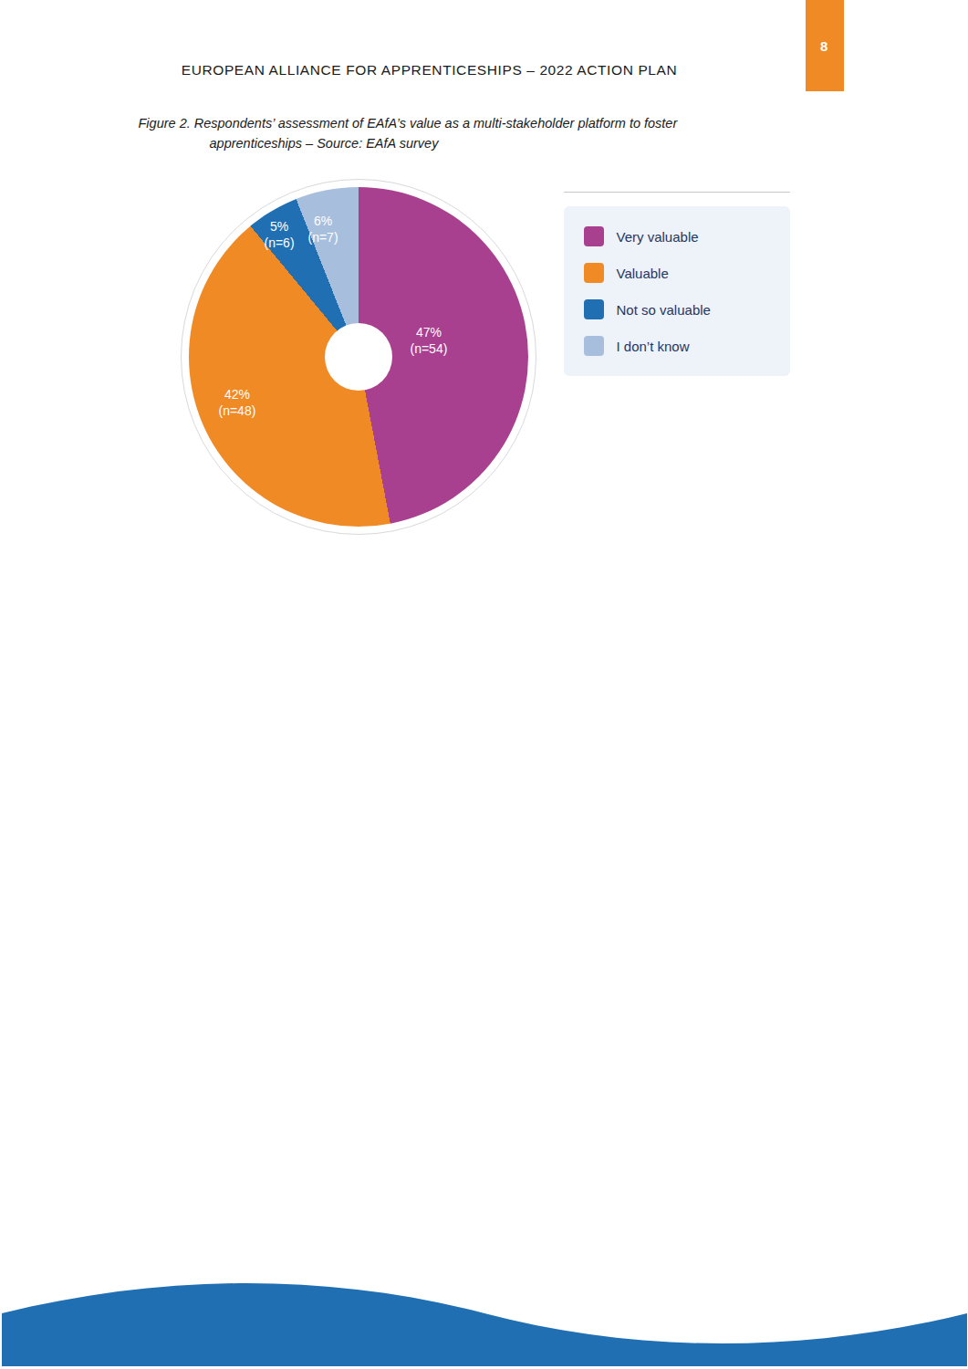8
EUROPEAN ALLIANCE FOR APPRENTICESHIPS – 2022 ACTION PLAN
Figure 2. Respondents’ assessment of EAfA’s value as a multi-stakeholder platform to foster apprenticeships – Source: EAfA survey
47%
(n=54)
42%
(n=48)
5%
(n=6)
6%
(n=7)
Very valuable
Valuable
Not so valuable
I don’t know